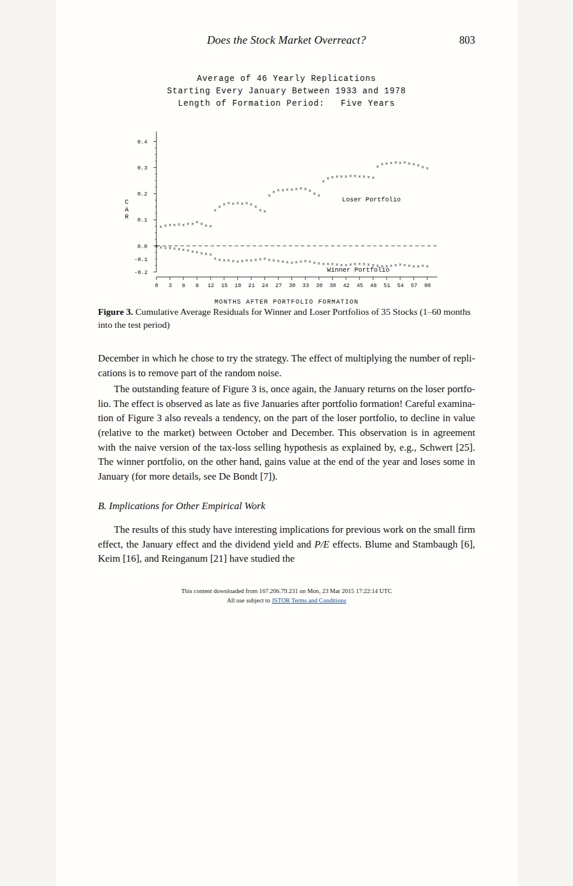Does the Stock Market Overreact? 803
Average of 46 Yearly Replications
Starting Every January Between 1933 and 1978
Length of Formation Period: Five Years
C
A
R
0.4 0.3 0.2 0.1 0.0 -0.2 -0.1 0 3 8 8 12 15 10 21 24 27 30 33 30 30 42 45 48 51 54 57 00 x x x x x x x x x x x x x x x x x x x x x x x x x x x x x x x x x x x x x x x x x x x x x x x x x x x x x x x x x x x x x x x x x x x x x x x x x x x x x x x x x x x x x x x x x x x x x x x x x x x x x x x x x x x x x x x x x x x x x x x x x x Loser Portfolio Winner Portfolio
MONTHS AFTER PORTFOLIO FORMATION
Figure 3. Cumulative Average Residuals for Winner and Loser Portfolios of 35 Stocks (1–60 months into the test period)
December in which he chose to try the strategy. The effect of multiplying the number of replications is to remove part of the random noise.
The outstanding feature of Figure 3 is, once again, the January returns on the loser portfolio. The effect is observed as late as five Januaries after portfolio formation! Careful examination of Figure 3 also reveals a tendency, on the part of the loser portfolio, to decline in value (relative to the market) between October and December. This observation is in agreement with the naive version of the tax-loss selling hypothesis as explained by, e.g., Schwert [25]. The winner portfolio, on the other hand, gains value at the end of the year and loses some in January (for more details, see De Bondt [7]).
B. Implications for Other Empirical Work
The results of this study have interesting implications for previous work on the small firm effect, the January effect and the dividend yield and P/E effects. Blume and Stambaugh [6], Keim [16], and Reinganum [21] have studied the
This content downloaded from 167.206.79.231 on Mon, 23 Mar 2015 17:22:14 UTC
All use subject to JSTOR Terms and Conditions